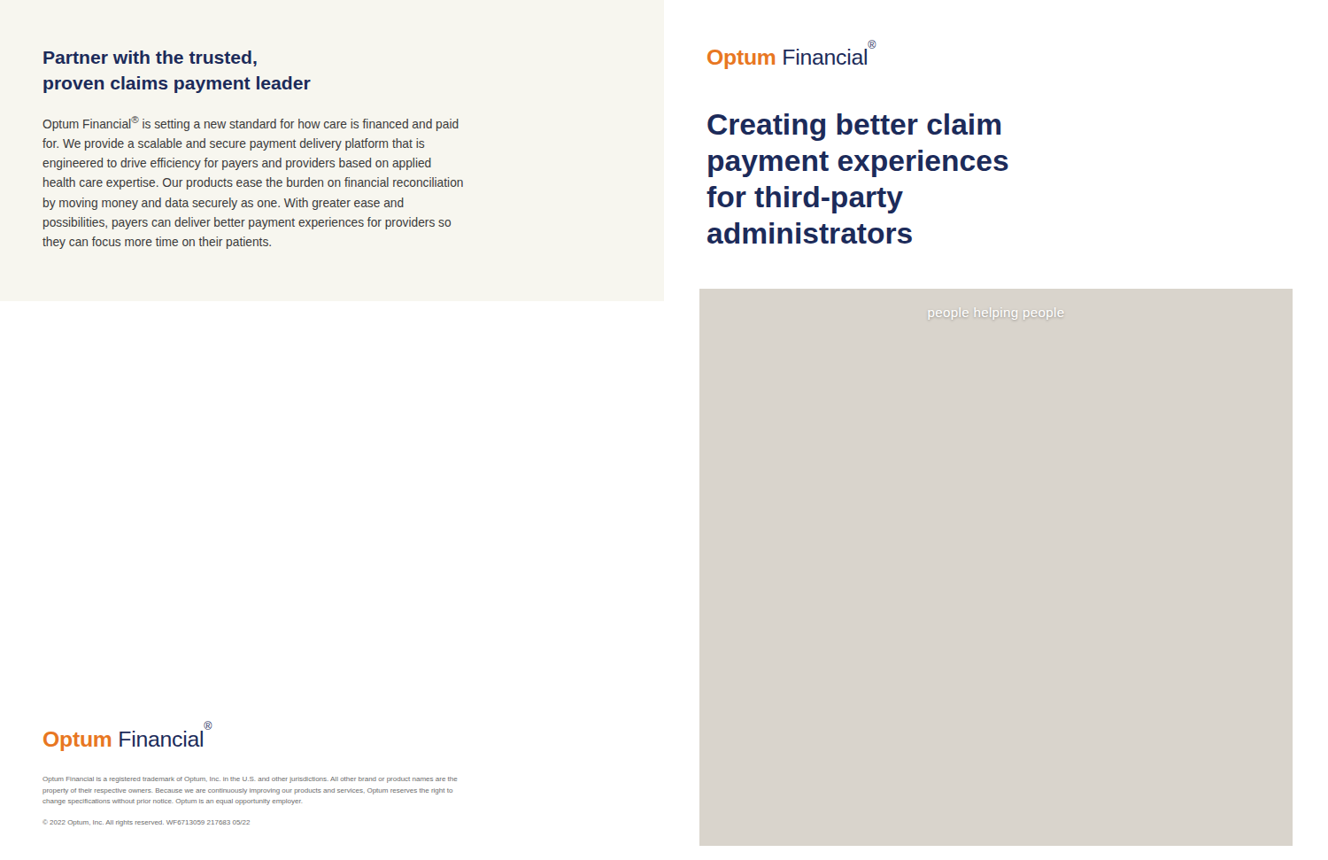Partner with the trusted,
proven claims payment leader
Optum Financial® is setting a new standard for how care is financed and paid for. We provide a scalable and secure payment delivery platform that is engineered to drive efficiency for payers and providers based on applied health care expertise. Our products ease the burden on financial reconciliation by moving money and data securely as one. With greater ease and possibilities, payers can deliver better payment experiences for providers so they can focus more time on their patients.
Optum Financial®
Optum Financial is a registered trademark of Optum, Inc. in the U.S. and other jurisdictions. All other brand or product names are the property of their respective owners. Because we are continuously improving our products and services, Optum reserves the right to change specifications without prior notice. Optum is an equal opportunity employer.
© 2022 Optum, Inc. All rights reserved. WF6713059 217683 05/22
Optum Financial®
Creating better claim payment experiences for third-party administrators
people helping people